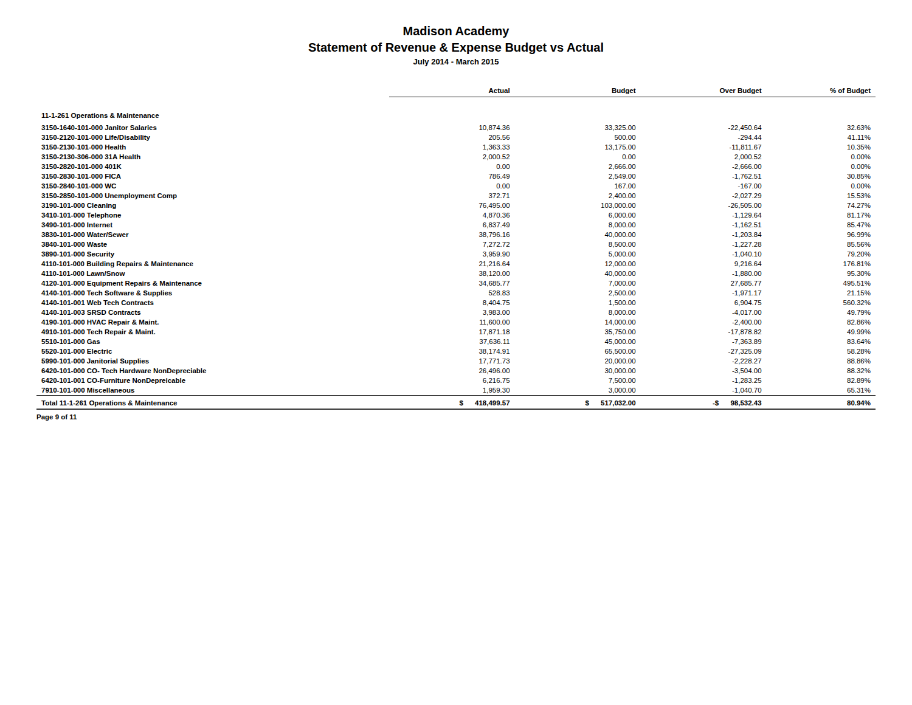Madison Academy
Statement of Revenue & Expense Budget vs Actual
July 2014 - March 2015
| | Actual | Budget | Over Budget | % of Budget |
| --- | --- | --- | --- | --- |
| 11-1-261 Operations & Maintenance | | | | |
| 3150-1640-101-000 Janitor Salaries | 10,874.36 | 33,325.00 | -22,450.64 | 32.63% |
| 3150-2120-101-000 Life/Disability | 205.56 | 500.00 | -294.44 | 41.11% |
| 3150-2130-101-000 Health | 1,363.33 | 13,175.00 | -11,811.67 | 10.35% |
| 3150-2130-306-000 31A Health | 2,000.52 | 0.00 | 2,000.52 | 0.00% |
| 3150-2820-101-000 401K | 0.00 | 2,666.00 | -2,666.00 | 0.00% |
| 3150-2830-101-000 FICA | 786.49 | 2,549.00 | -1,762.51 | 30.85% |
| 3150-2840-101-000 WC | 0.00 | 167.00 | -167.00 | 0.00% |
| 3150-2850-101-000 Unemployment Comp | 372.71 | 2,400.00 | -2,027.29 | 15.53% |
| 3190-101-000 Cleaning | 76,495.00 | 103,000.00 | -26,505.00 | 74.27% |
| 3410-101-000 Telephone | 4,870.36 | 6,000.00 | -1,129.64 | 81.17% |
| 3490-101-000 Internet | 6,837.49 | 8,000.00 | -1,162.51 | 85.47% |
| 3830-101-000 Water/Sewer | 38,796.16 | 40,000.00 | -1,203.84 | 96.99% |
| 3840-101-000 Waste | 7,272.72 | 8,500.00 | -1,227.28 | 85.56% |
| 3890-101-000 Security | 3,959.90 | 5,000.00 | -1,040.10 | 79.20% |
| 4110-101-000 Building Repairs & Maintenance | 21,216.64 | 12,000.00 | 9,216.64 | 176.81% |
| 4110-101-000 Lawn/Snow | 38,120.00 | 40,000.00 | -1,880.00 | 95.30% |
| 4120-101-000 Equipment Repairs & Maintenance | 34,685.77 | 7,000.00 | 27,685.77 | 495.51% |
| 4140-101-000 Tech Software & Supplies | 528.83 | 2,500.00 | -1,971.17 | 21.15% |
| 4140-101-001 Web Tech Contracts | 8,404.75 | 1,500.00 | 6,904.75 | 560.32% |
| 4140-101-003 SRSD Contracts | 3,983.00 | 8,000.00 | -4,017.00 | 49.79% |
| 4190-101-000 HVAC Repair & Maint. | 11,600.00 | 14,000.00 | -2,400.00 | 82.86% |
| 4910-101-000 Tech Repair & Maint. | 17,871.18 | 35,750.00 | -17,878.82 | 49.99% |
| 5510-101-000 Gas | 37,636.11 | 45,000.00 | -7,363.89 | 83.64% |
| 5520-101-000 Electric | 38,174.91 | 65,500.00 | -27,325.09 | 58.28% |
| 5990-101-000 Janitorial Supplies | 17,771.73 | 20,000.00 | -2,228.27 | 88.86% |
| 6420-101-000 CO- Tech Hardware NonDepreciable | 26,496.00 | 30,000.00 | -3,504.00 | 88.32% |
| 6420-101-001 CO-Furniture NonDepreicable | 6,216.75 | 7,500.00 | -1,283.25 | 82.89% |
| 7910-101-000 Miscellaneous | 1,959.30 | 3,000.00 | -1,040.70 | 65.31% |
| Total 11-1-261 Operations & Maintenance | $ 418,499.57 | $ 517,032.00 | -$ 98,532.43 | 80.94% |
Page 9 of 11